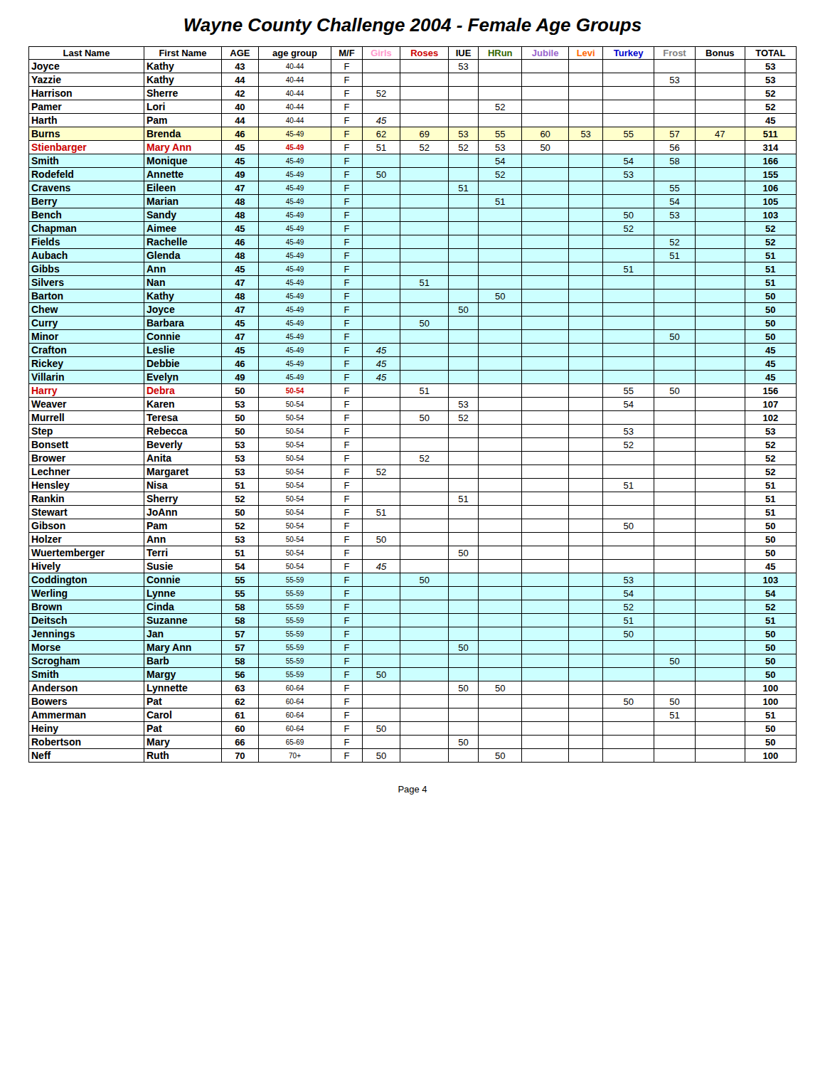Wayne County Challenge 2004 - Female Age Groups
| Last Name | First Name | AGE | age group | M/F | Girls | Roses | IUE | HRun | Jubile | Levi | Turkey | Frost | Bonus | TOTAL |
| --- | --- | --- | --- | --- | --- | --- | --- | --- | --- | --- | --- | --- | --- | --- |
| Joyce | Kathy | 43 | 40-44 | F | | | 53 | | | | | | | 53 |
| Yazzie | Kathy | 44 | 40-44 | F | | | | | | | | 53 | | 53 |
| Harrison | Sherre | 42 | 40-44 | F | 52 | | | | | | | | | 52 |
| Pamer | Lori | 40 | 40-44 | F | | | | 52 | | | | | | 52 |
| Harth | Pam | 44 | 40-44 | F | 45 | | | | | | | | | 45 |
| Burns | Brenda | 46 | 45-49 | F | 62 | 69 | 53 | 55 | 60 | 53 | 55 | 57 | 47 | 511 |
| Stienbarger | Mary Ann | 45 | 45-49 | F | 51 | 52 | 52 | 53 | 50 | | | 56 | | 314 |
| Smith | Monique | 45 | 45-49 | F | | | | 54 | | | 54 | 58 | | 166 |
| Rodefeld | Annette | 49 | 45-49 | F | 50 | | | 52 | | | 53 | | | 155 |
| Cravens | Eileen | 47 | 45-49 | F | | | 51 | | | | | 55 | | 106 |
| Berry | Marian | 48 | 45-49 | F | | | | 51 | | | | 54 | | 105 |
| Bench | Sandy | 48 | 45-49 | F | | | | | | | 50 | 53 | | 103 |
| Chapman | Aimee | 45 | 45-49 | F | | | | | | | 52 | | | 52 |
| Fields | Rachelle | 46 | 45-49 | F | | | | | | | | 52 | | 52 |
| Aubach | Glenda | 48 | 45-49 | F | | | | | | | | 51 | | 51 |
| Gibbs | Ann | 45 | 45-49 | F | | | | | | | 51 | | | 51 |
| Silvers | Nan | 47 | 45-49 | F | | 51 | | | | | | | | 51 |
| Barton | Kathy | 48 | 45-49 | F | | | | 50 | | | | | | 50 |
| Chew | Joyce | 47 | 45-49 | F | | | 50 | | | | | | | 50 |
| Curry | Barbara | 45 | 45-49 | F | | 50 | | | | | | | | 50 |
| Minor | Connie | 47 | 45-49 | F | | | | | | | | 50 | | 50 |
| Crafton | Leslie | 45 | 45-49 | F | 45 | | | | | | | | | 45 |
| Rickey | Debbie | 46 | 45-49 | F | 45 | | | | | | | | | 45 |
| Villarin | Evelyn | 49 | 45-49 | F | 45 | | | | | | | | | 45 |
| Harry | Debra | 50 | 50-54 | F | | 51 | | | | | 55 | 50 | | 156 |
| Weaver | Karen | 53 | 50-54 | F | | | 53 | | | | 54 | | | 107 |
| Murrell | Teresa | 50 | 50-54 | F | | 50 | 52 | | | | | | | 102 |
| Step | Rebecca | 50 | 50-54 | F | | | | | | | 53 | | | 53 |
| Bonsett | Beverly | 53 | 50-54 | F | | | | | | | 52 | | | 52 |
| Brower | Anita | 53 | 50-54 | F | | 52 | | | | | | | | 52 |
| Lechner | Margaret | 53 | 50-54 | F | 52 | | | | | | | | | 52 |
| Hensley | Nisa | 51 | 50-54 | F | | | | | | | 51 | | | 51 |
| Rankin | Sherry | 52 | 50-54 | F | | | 51 | | | | | | | 51 |
| Stewart | JoAnn | 50 | 50-54 | F | 51 | | | | | | | | | 51 |
| Gibson | Pam | 52 | 50-54 | F | | | | | | | 50 | | | 50 |
| Holzer | Ann | 53 | 50-54 | F | 50 | | | | | | | | | 50 |
| Wuertemberger | Terri | 51 | 50-54 | F | | | 50 | | | | | | | 50 |
| Hively | Susie | 54 | 50-54 | F | 45 | | | | | | | | | 45 |
| Coddington | Connie | 55 | 55-59 | F | | 50 | | | | | 53 | | | 103 |
| Werling | Lynne | 55 | 55-59 | F | | | | | | | 54 | | | 54 |
| Brown | Cinda | 58 | 55-59 | F | | | | | | | 52 | | | 52 |
| Deitsch | Suzanne | 58 | 55-59 | F | | | | | | | 51 | | | 51 |
| Jennings | Jan | 57 | 55-59 | F | | | | | | | 50 | | | 50 |
| Morse | Mary Ann | 57 | 55-59 | F | | | 50 | | | | | | | 50 |
| Scrogham | Barb | 58 | 55-59 | F | | | | | | | | 50 | | 50 |
| Smith | Margy | 56 | 55-59 | F | 50 | | | | | | | | | 50 |
| Anderson | Lynnette | 63 | 60-64 | F | | | 50 | 50 | | | | | | 100 |
| Bowers | Pat | 62 | 60-64 | F | | | | | | | 50 | 50 | | 100 |
| Ammerman | Carol | 61 | 60-64 | F | | | | | | | | 51 | | 51 |
| Heiny | Pat | 60 | 60-64 | F | 50 | | | | | | | | | 50 |
| Robertson | Mary | 66 | 65-69 | F | | | 50 | | | | | | | 50 |
| Neff | Ruth | 70 | 70+ | F | 50 | | | 50 | | | | | | 100 |
Page 4